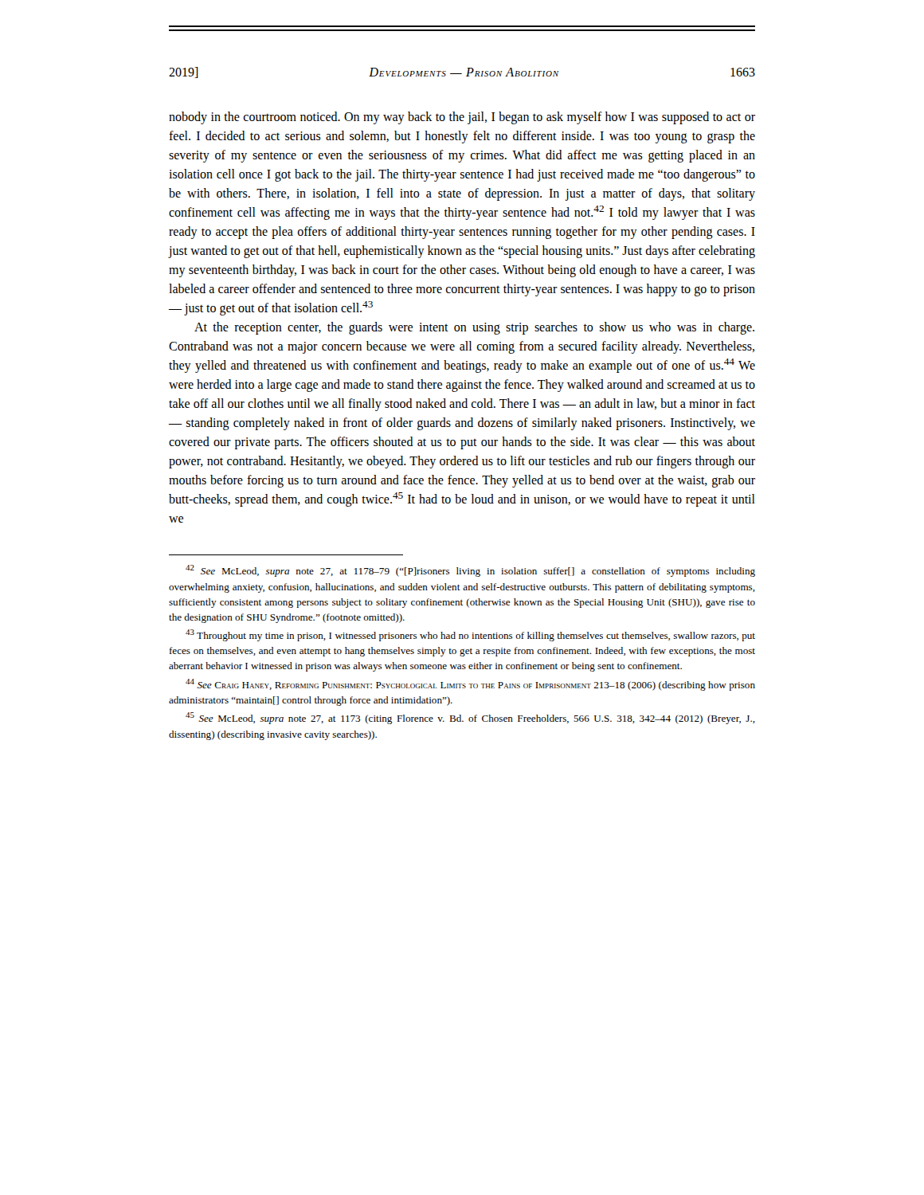2019] Developments — Prison Abolition 1663
nobody in the courtroom noticed. On my way back to the jail, I began to ask myself how I was supposed to act or feel. I decided to act serious and solemn, but I honestly felt no different inside. I was too young to grasp the severity of my sentence or even the seriousness of my crimes. What did affect me was getting placed in an isolation cell once I got back to the jail. The thirty-year sentence I had just received made me “too dangerous” to be with others. There, in isolation, I fell into a state of depression. In just a matter of days, that solitary confinement cell was affecting me in ways that the thirty-year sentence had not.42 I told my lawyer that I was ready to accept the plea offers of additional thirty-year sentences running together for my other pending cases. I just wanted to get out of that hell, euphemistically known as the “special housing units.” Just days after celebrating my seventeenth birthday, I was back in court for the other cases. Without being old enough to have a career, I was labeled a career offender and sentenced to three more concurrent thirty-year sentences. I was happy to go to prison — just to get out of that isolation cell.43
At the reception center, the guards were intent on using strip searches to show us who was in charge. Contraband was not a major concern because we were all coming from a secured facility already. Nevertheless, they yelled and threatened us with confinement and beatings, ready to make an example out of one of us.44 We were herded into a large cage and made to stand there against the fence. They walked around and screamed at us to take off all our clothes until we all finally stood naked and cold. There I was — an adult in law, but a minor in fact — standing completely naked in front of older guards and dozens of similarly naked prisoners. Instinctively, we covered our private parts. The officers shouted at us to put our hands to the side. It was clear — this was about power, not contraband. Hesitantly, we obeyed. They ordered us to lift our testicles and rub our fingers through our mouths before forcing us to turn around and face the fence. They yelled at us to bend over at the waist, grab our butt-cheeks, spread them, and cough twice.45 It had to be loud and in unison, or we would have to repeat it until we
42 See McLeod, supra note 27, at 1178–79 (“[P]risoners living in isolation suffer[] a constellation of symptoms including overwhelming anxiety, confusion, hallucinations, and sudden violent and self-destructive outbursts. This pattern of debilitating symptoms, sufficiently consistent among persons subject to solitary confinement (otherwise known as the Special Housing Unit (SHU)), gave rise to the designation of SHU Syndrome.” (footnote omitted)).
43 Throughout my time in prison, I witnessed prisoners who had no intentions of killing themselves cut themselves, swallow razors, put feces on themselves, and even attempt to hang themselves simply to get a respite from confinement. Indeed, with few exceptions, the most aberrant behavior I witnessed in prison was always when someone was either in confinement or being sent to confinement.
44 See Craig Haney, Reforming Punishment: Psychological Limits to the Pains of Imprisonment 213–18 (2006) (describing how prison administrators “maintain[] control through force and intimidation”).
45 See McLeod, supra note 27, at 1173 (citing Florence v. Bd. of Chosen Freeholders, 566 U.S. 318, 342–44 (2012) (Breyer, J., dissenting) (describing invasive cavity searches)).